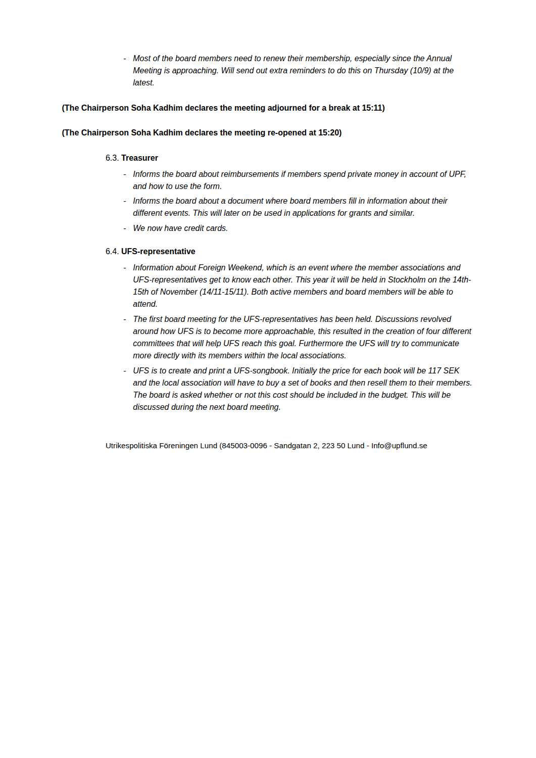Most of the board members need to renew their membership, especially since the Annual Meeting is approaching. Will send out extra reminders to do this on Thursday (10/9) at the latest.
(The Chairperson Soha Kadhim declares the meeting adjourned for a break at 15:11)
(The Chairperson Soha Kadhim declares the meeting re-opened at 15:20)
6.3. Treasurer
Informs the board about reimbursements if members spend private money in account of UPF, and how to use the form.
Informs the board about a document where board members fill in information about their different events. This will later on be used in applications for grants and similar.
We now have credit cards.
6.4. UFS-representative
Information about Foreign Weekend, which is an event where the member associations and UFS-representatives get to know each other. This year it will be held in Stockholm on the 14th-15th of November (14/11-15/11). Both active members and board members will be able to attend.
The first board meeting for the UFS-representatives has been held. Discussions revolved around how UFS is to become more approachable, this resulted in the creation of four different committees that will help UFS reach this goal. Furthermore the UFS will try to communicate more directly with its members within the local associations.
UFS is to create and print a UFS-songbook. Initially the price for each book will be 117 SEK and the local association will have to buy a set of books and then resell them to their members. The board is asked whether or not this cost should be included in the budget. This will be discussed during the next board meeting.
Utrikespolitiska Föreningen Lund (845003-0096 - Sandgatan 2, 223 50 Lund - Info@upflund.se